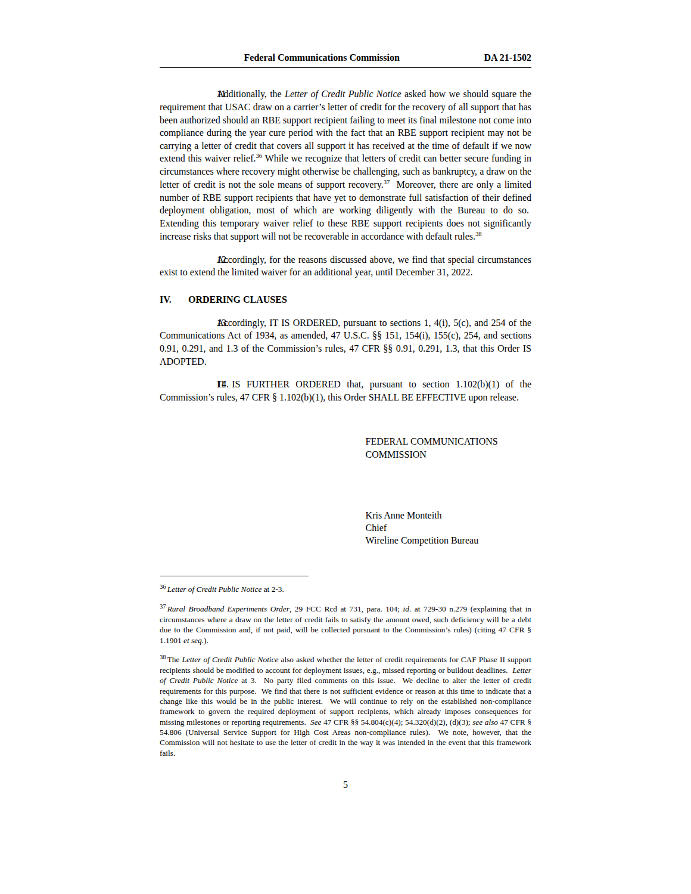Federal Communications Commission
DA 21-1502
11. Additionally, the Letter of Credit Public Notice asked how we should square the requirement that USAC draw on a carrier’s letter of credit for the recovery of all support that has been authorized should an RBE support recipient failing to meet its final milestone not come into compliance during the year cure period with the fact that an RBE support recipient may not be carrying a letter of credit that covers all support it has received at the time of default if we now extend this waiver relief.36 While we recognize that letters of credit can better secure funding in circumstances where recovery might otherwise be challenging, such as bankruptcy, a draw on the letter of credit is not the sole means of support recovery.37 Moreover, there are only a limited number of RBE support recipients that have yet to demonstrate full satisfaction of their defined deployment obligation, most of which are working diligently with the Bureau to do so. Extending this temporary waiver relief to these RBE support recipients does not significantly increase risks that support will not be recoverable in accordance with default rules.38
12. Accordingly, for the reasons discussed above, we find that special circumstances exist to extend the limited waiver for an additional year, until December 31, 2022.
IV. ORDERING CLAUSES
13. Accordingly, IT IS ORDERED, pursuant to sections 1, 4(i), 5(c), and 254 of the Communications Act of 1934, as amended, 47 U.S.C. §§ 151, 154(i), 155(c), 254, and sections 0.91, 0.291, and 1.3 of the Commission’s rules, 47 CFR §§ 0.91, 0.291, 1.3, that this Order IS ADOPTED.
14. IT IS FURTHER ORDERED that, pursuant to section 1.102(b)(1) of the Commission’s rules, 47 CFR § 1.102(b)(1), this Order SHALL BE EFFECTIVE upon release.
FEDERAL COMMUNICATIONS COMMISSION
Kris Anne Monteith
Chief
Wireline Competition Bureau
36 Letter of Credit Public Notice at 2-3.
37 Rural Broadband Experiments Order, 29 FCC Rcd at 731, para. 104; id. at 729-30 n.279 (explaining that in circumstances where a draw on the letter of credit fails to satisfy the amount owed, such deficiency will be a debt due to the Commission and, if not paid, will be collected pursuant to the Commission’s rules) (citing 47 CFR § 1.1901 et seq.).
38 The Letter of Credit Public Notice also asked whether the letter of credit requirements for CAF Phase II support recipients should be modified to account for deployment issues, e.g., missed reporting or buildout deadlines. Letter of Credit Public Notice at 3. No party filed comments on this issue. We decline to alter the letter of credit requirements for this purpose. We find that there is not sufficient evidence or reason at this time to indicate that a change like this would be in the public interest. We will continue to rely on the established non-compliance framework to govern the required deployment of support recipients, which already imposes consequences for missing milestones or reporting requirements. See 47 CFR §§ 54.804(c)(4); 54.320(d)(2), (d)(3); see also 47 CFR § 54.806 (Universal Service Support for High Cost Areas non-compliance rules). We note, however, that the Commission will not hesitate to use the letter of credit in the way it was intended in the event that this framework fails.
5